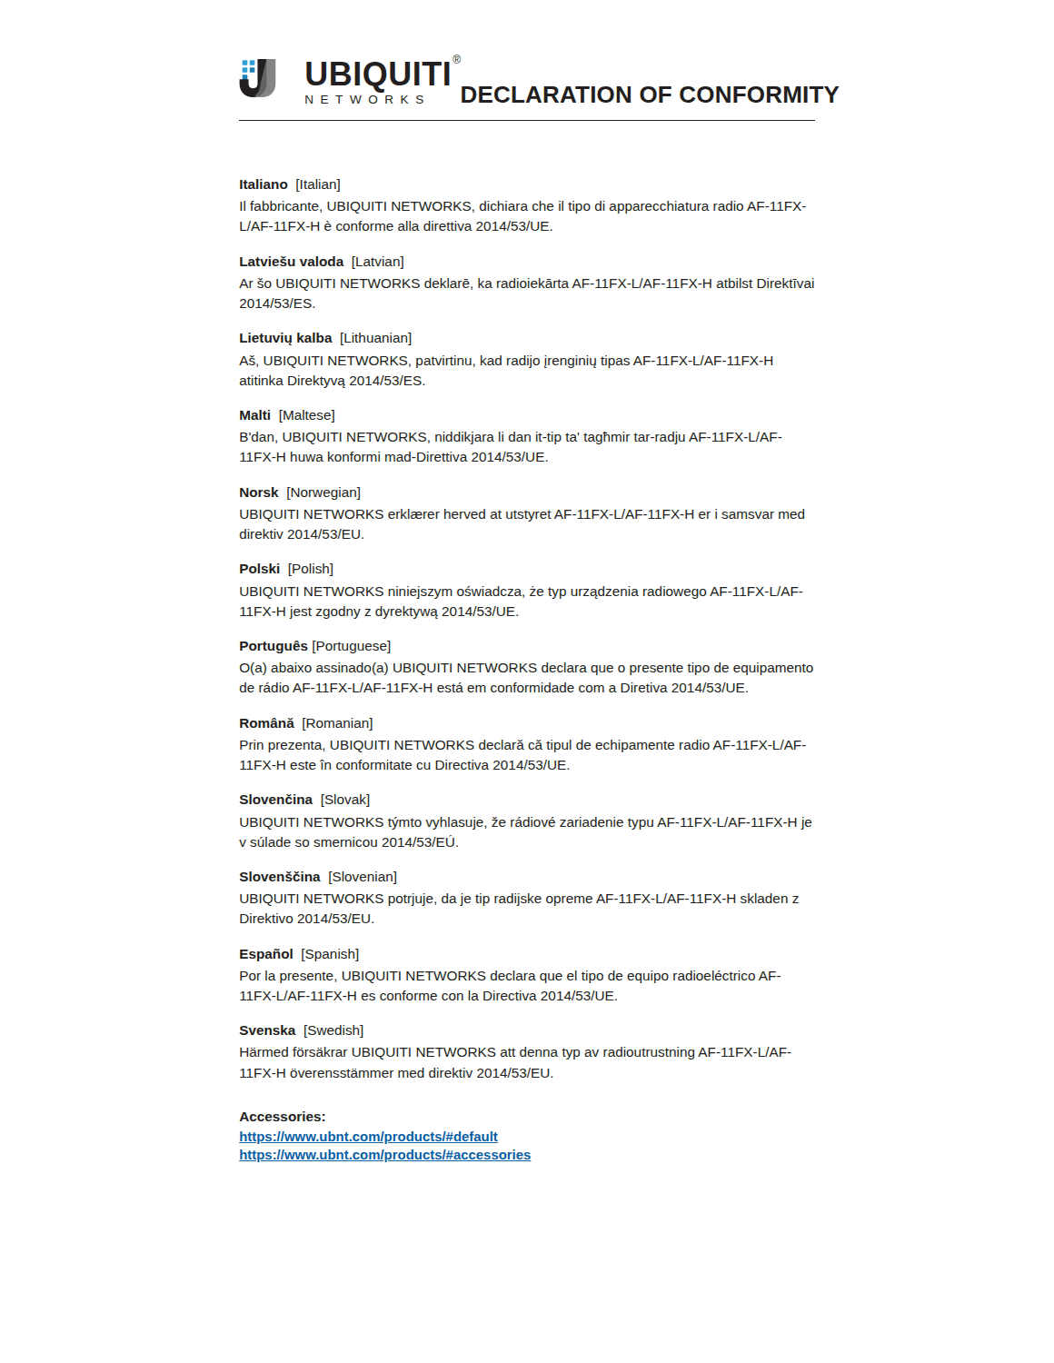UBIQUITI®
NETWORKS
DECLARATION OF CONFORMITY
Italiano [Italian]
Il fabbricante, UBIQUITI NETWORKS, dichiara che il tipo di apparecchiatura radio AF-11FX-L/AF-11FX-H è conforme alla direttiva 2014/53/UE.
Latviešu valoda [Latvian]
Ar šo UBIQUITI NETWORKS deklarē, ka radioiekārta AF-11FX-L/AF-11FX-H atbilst Direktīvai 2014/53/ES.
Lietuvių kalba [Lithuanian]
Aš, UBIQUITI NETWORKS, patvirtinu, kad radijo įrenginių tipas AF-11FX-L/AF-11FX-H atitinka Direktyvą 2014/53/ES.
Malti [Maltese]
B'dan, UBIQUITI NETWORKS, niddikjara li dan it-tip ta' tagħmir tar-radju AF-11FX-L/AF-11FX-H huwa konformi mad-Direttiva 2014/53/UE.
Norsk [Norwegian]
UBIQUITI NETWORKS erklærer herved at utstyret AF-11FX-L/AF-11FX-H er i samsvar med direktiv 2014/53/EU.
Polski [Polish]
UBIQUITI NETWORKS niniejszym oświadcza, że typ urządzenia radiowego AF-11FX-L/AF-11FX-H jest zgodny z dyrektywą 2014/53/UE.
Português [Portuguese]
O(a) abaixo assinado(a) UBIQUITI NETWORKS declara que o presente tipo de equipamento de rádio AF-11FX-L/AF-11FX-H está em conformidade com a Diretiva 2014/53/UE.
Română [Romanian]
Prin prezenta, UBIQUITI NETWORKS declară că tipul de echipamente radio AF-11FX-L/AF-11FX-H este în conformitate cu Directiva 2014/53/UE.
Slovenčina [Slovak]
UBIQUITI NETWORKS týmto vyhlasuje, že rádiové zariadenie typu AF-11FX-L/AF-11FX-H je v súlade so smernicou 2014/53/EÚ.
Slovenščina [Slovenian]
UBIQUITI NETWORKS potrjuje, da je tip radijske opreme AF-11FX-L/AF-11FX-H skladen z Direktivo 2014/53/EU.
Español [Spanish]
Por la presente, UBIQUITI NETWORKS declara que el tipo de equipo radioeléctrico AF-11FX-L/AF-11FX-H es conforme con la Directiva 2014/53/UE.
Svenska [Swedish]
Härmed försäkrar UBIQUITI NETWORKS att denna typ av radioutrustning AF-11FX-L/AF-11FX-H överensstämmer med direktiv 2014/53/EU.
Accessories:
https://www.ubnt.com/products/#default https://www.ubnt.com/products/#accessories